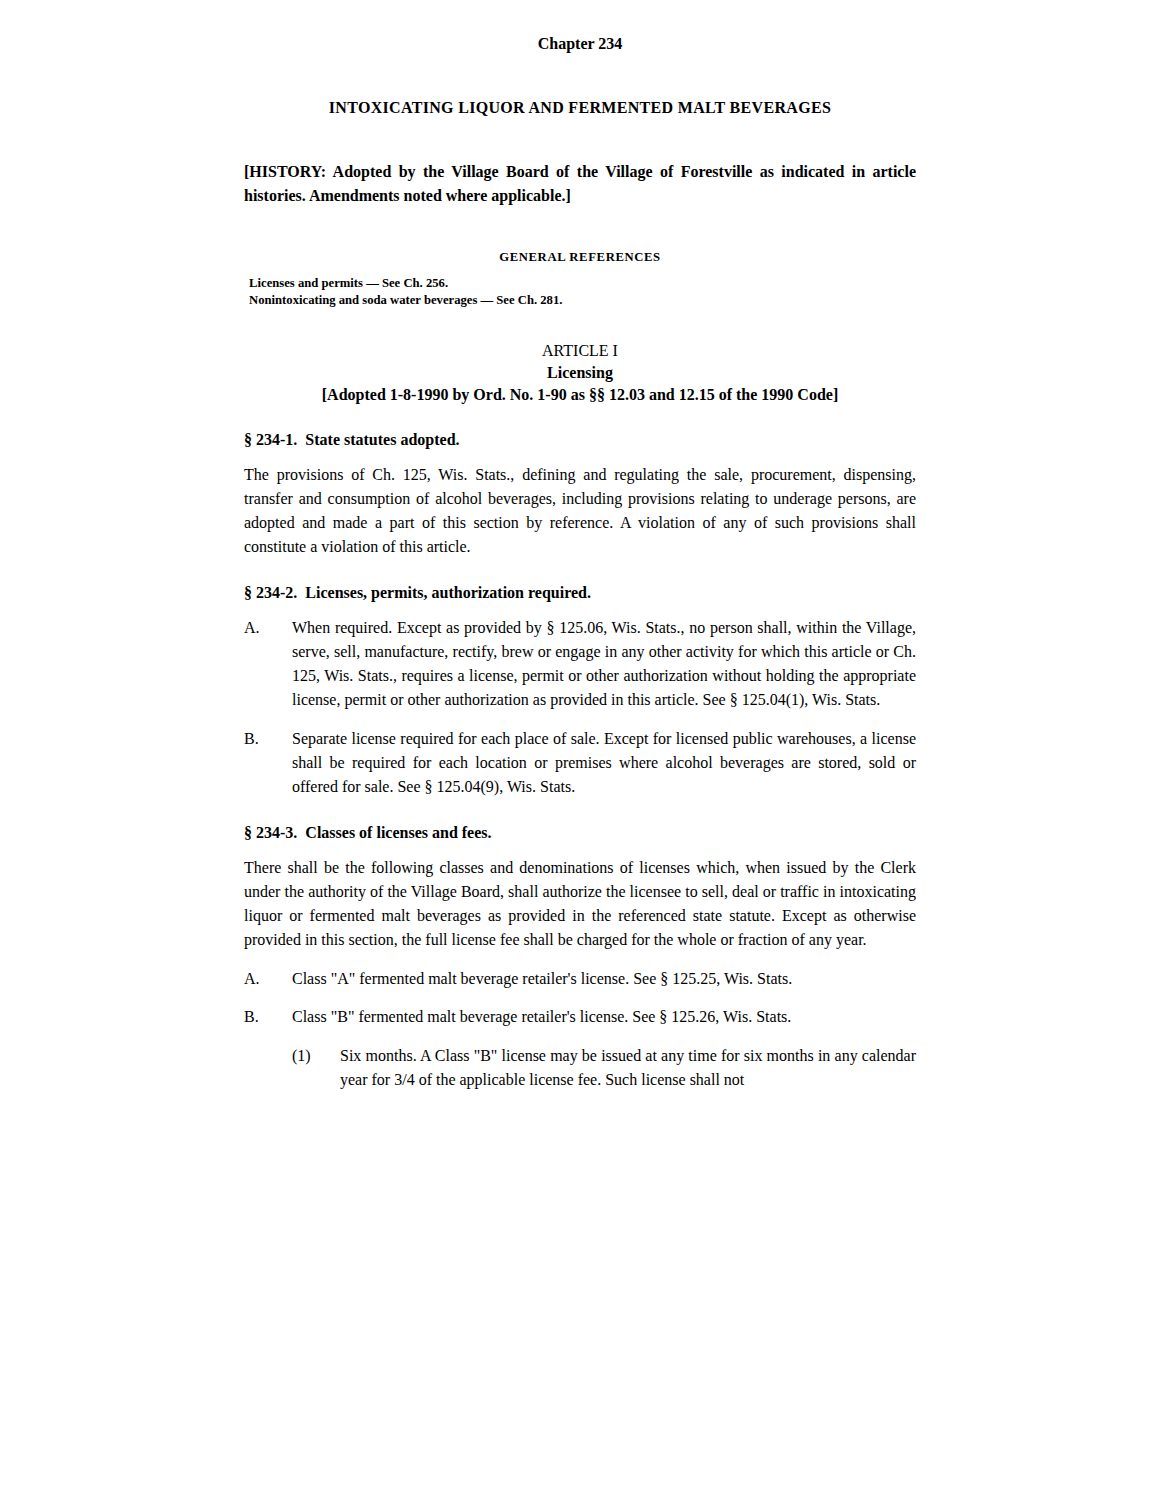Chapter 234
INTOXICATING LIQUOR AND FERMENTED MALT BEVERAGES
[HISTORY: Adopted by the Village Board of the Village of Forestville as indicated in article histories. Amendments noted where applicable.]
GENERAL REFERENCES
Licenses and permits — See Ch. 256.
Nonintoxicating and soda water beverages — See Ch. 281.
ARTICLE I Licensing [Adopted 1-8-1990 by Ord. No. 1-90 as §§ 12.03 and 12.15 of the 1990 Code]
§ 234-1. State statutes adopted.
The provisions of Ch. 125, Wis. Stats., defining and regulating the sale, procurement, dispensing, transfer and consumption of alcohol beverages, including provisions relating to underage persons, are adopted and made a part of this section by reference. A violation of any of such provisions shall constitute a violation of this article.
§ 234-2. Licenses, permits, authorization required.
A. When required. Except as provided by § 125.06, Wis. Stats., no person shall, within the Village, serve, sell, manufacture, rectify, brew or engage in any other activity for which this article or Ch. 125, Wis. Stats., requires a license, permit or other authorization without holding the appropriate license, permit or other authorization as provided in this article. See § 125.04(1), Wis. Stats.
B. Separate license required for each place of sale. Except for licensed public warehouses, a license shall be required for each location or premises where alcohol beverages are stored, sold or offered for sale. See § 125.04(9), Wis. Stats.
§ 234-3. Classes of licenses and fees.
There shall be the following classes and denominations of licenses which, when issued by the Clerk under the authority of the Village Board, shall authorize the licensee to sell, deal or traffic in intoxicating liquor or fermented malt beverages as provided in the referenced state statute. Except as otherwise provided in this section, the full license fee shall be charged for the whole or fraction of any year.
A. Class "A" fermented malt beverage retailer's license. See § 125.25, Wis. Stats.
B. Class "B" fermented malt beverage retailer's license. See § 125.26, Wis. Stats.
(1) Six months. A Class "B" license may be issued at any time for six months in any calendar year for 3/4 of the applicable license fee. Such license shall not